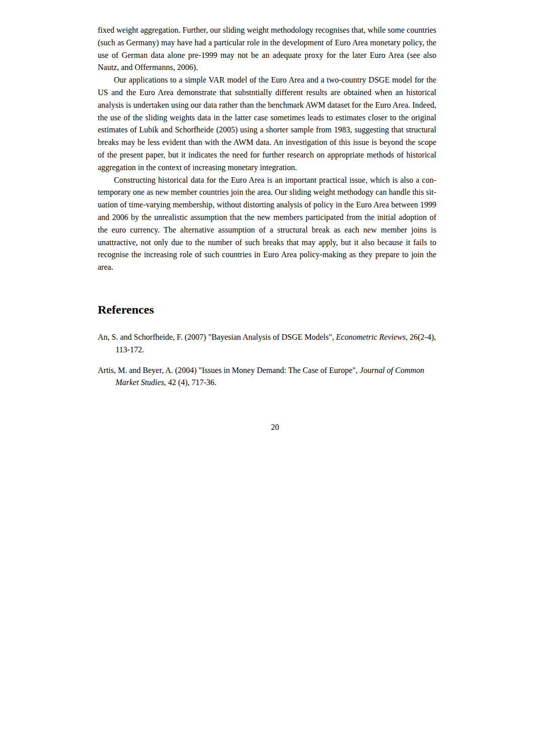fixed weight aggregation. Further, our sliding weight methodology recognises that, while some countries (such as Germany) may have had a particular role in the development of Euro Area monetary policy, the use of German data alone pre-1999 may not be an adequate proxy for the later Euro Area (see also Nautz, and Offermanns, 2006).
Our applications to a simple VAR model of the Euro Area and a two-country DSGE model for the US and the Euro Area demonstrate that substntially different results are obtained when an historical analysis is undertaken using our data rather than the benchmark AWM dataset for the Euro Area. Indeed, the use of the sliding weights data in the latter case sometimes leads to estimates closer to the original estimates of Lubik and Schorfheide (2005) using a shorter sample from 1983, suggesting that structural breaks may be less evident than with the AWM data. An investigation of this issue is beyond the scope of the present paper, but it indicates the need for further research on appropriate methods of historical aggregation in the context of increasing monetary integration.
Constructing historical data for the Euro Area is an important practical issue, which is also a contemporary one as new member countries join the area. Our sliding weight methodogy can handle this situation of time-varying membership, without distorting analysis of policy in the Euro Area between 1999 and 2006 by the unrealistic assumption that the new members participated from the initial adoption of the euro currency. The alternative assumption of a structural break as each new member joins is unattractive, not only due to the number of such breaks that may apply, but it also because it fails to recognise the increasing role of such countries in Euro Area policy-making as they prepare to join the area.
References
An, S. and Schorfheide, F. (2007) "Bayesian Analysis of DSGE Models", Econometric Reviews, 26(2-4), 113-172.
Artis, M. and Beyer, A. (2004) "Issues in Money Demand: The Case of Europe", Journal of Common Market Studies, 42 (4), 717-36.
20